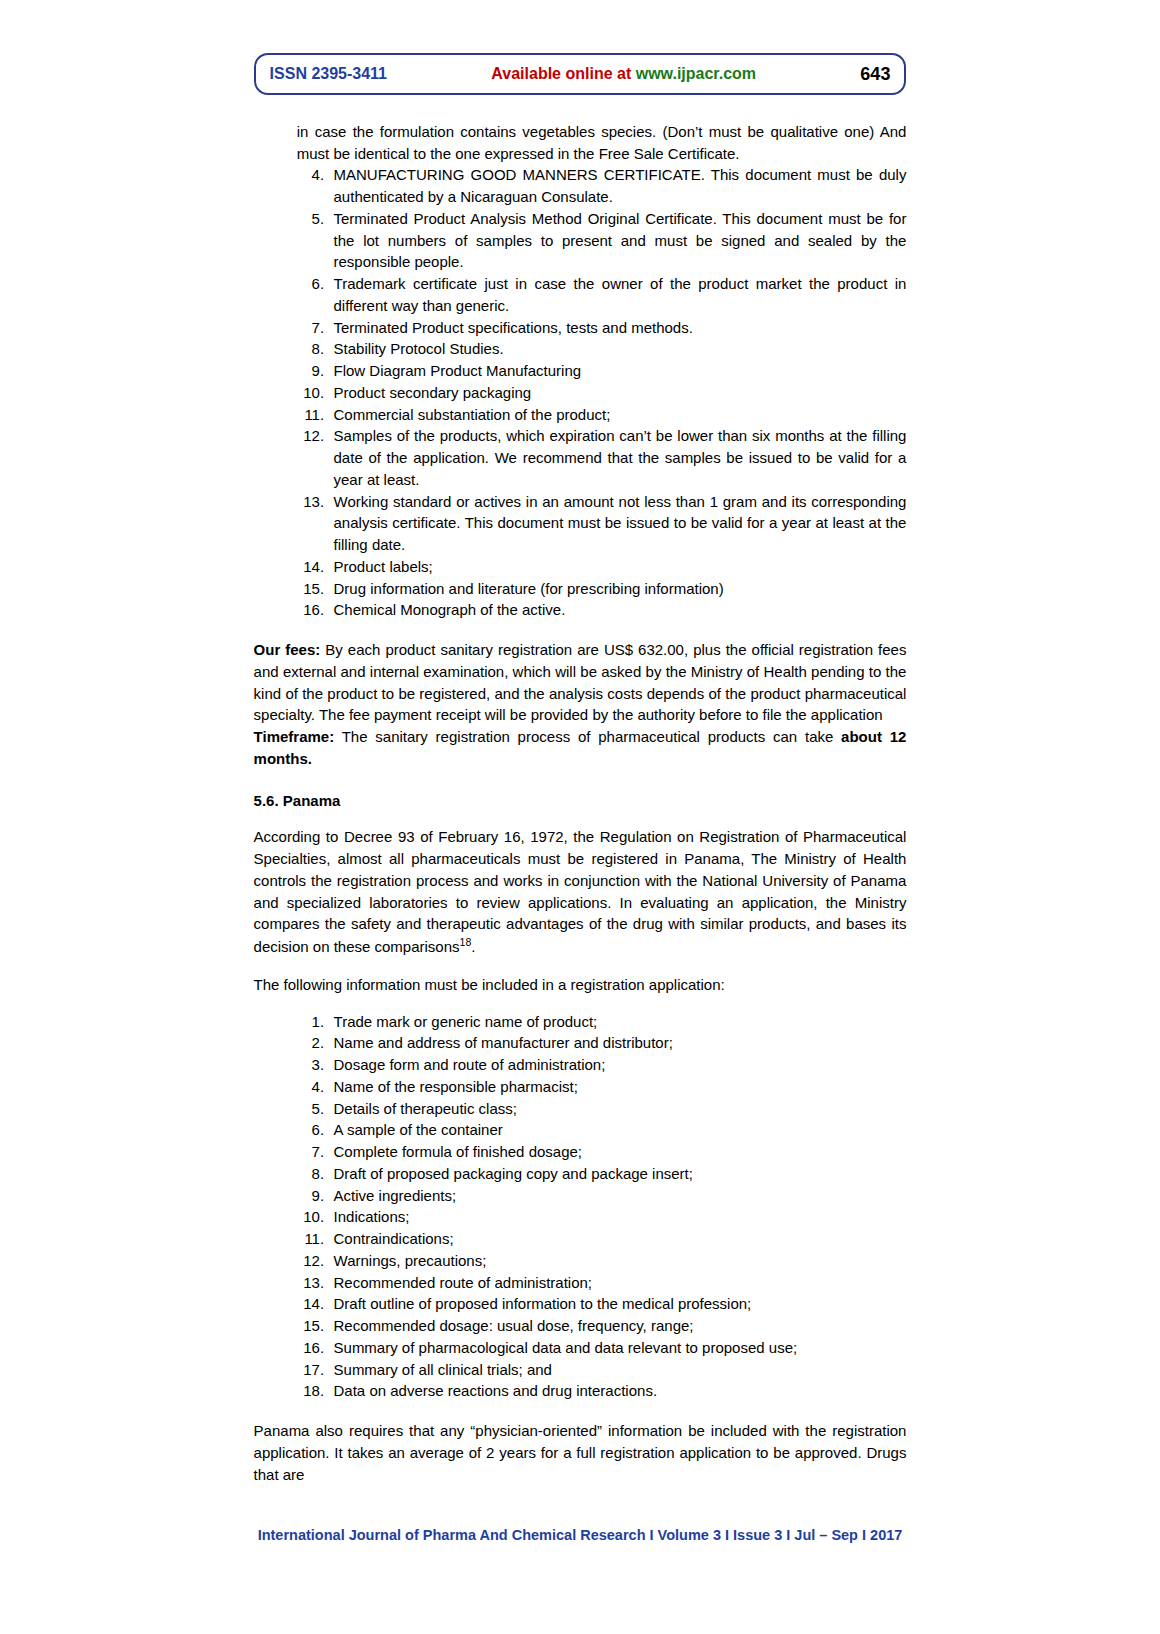ISSN 2395-3411 Available online at www.ijpacr.com 643
in case the formulation contains vegetables species. (Don’t must be qualitative one) And must be identical to the one expressed in the Free Sale Certificate.
MANUFACTURING GOOD MANNERS CERTIFICATE. This document must be duly authenticated by a Nicaraguan Consulate.
Terminated Product Analysis Method Original Certificate. This document must be for the lot numbers of samples to present and must be signed and sealed by the responsible people.
Trademark certificate just in case the owner of the product market the product in different way than generic.
Terminated Product specifications, tests and methods.
Stability Protocol Studies.
Flow Diagram Product Manufacturing
Product secondary packaging
Commercial substantiation of the product;
Samples of the products, which expiration can’t be lower than six months at the filling date of the application. We recommend that the samples be issued to be valid for a year at least.
Working standard or actives in an amount not less than 1 gram and its corresponding analysis certificate. This document must be issued to be valid for a year at least at the filling date.
Product labels;
Drug information and literature (for prescribing information)
Chemical Monograph of the active.
Our fees: By each product sanitary registration are US$ 632.00, plus the official registration fees and external and internal examination, which will be asked by the Ministry of Health pending to the kind of the product to be registered, and the analysis costs depends of the product pharmaceutical specialty. The fee payment receipt will be provided by the authority before to file the application
Timeframe: The sanitary registration process of pharmaceutical products can take about 12 months.
5.6. Panama
According to Decree 93 of February 16, 1972, the Regulation on Registration of Pharmaceutical Specialties, almost all pharmaceuticals must be registered in Panama, The Ministry of Health controls the registration process and works in conjunction with the National University of Panama and specialized laboratories to review applications. In evaluating an application, the Ministry compares the safety and therapeutic advantages of the drug with similar products, and bases its decision on these comparisons18.
The following information must be included in a registration application:
Trade mark or generic name of product;
Name and address of manufacturer and distributor;
Dosage form and route of administration;
Name of the responsible pharmacist;
Details of therapeutic class;
A sample of the container
Complete formula of finished dosage;
Draft of proposed packaging copy and package insert;
Active ingredients;
Indications;
Contraindications;
Warnings, precautions;
Recommended route of administration;
Draft outline of proposed information to the medical profession;
Recommended dosage: usual dose, frequency, range;
Summary of pharmacological data and data relevant to proposed use;
Summary of all clinical trials; and
Data on adverse reactions and drug interactions.
Panama also requires that any “physician-oriented” information be included with the registration application. It takes an average of 2 years for a full registration application to be approved. Drugs that are
International Journal of Pharma And Chemical Research I Volume 3 I Issue 3 I Jul – Sep I 2017